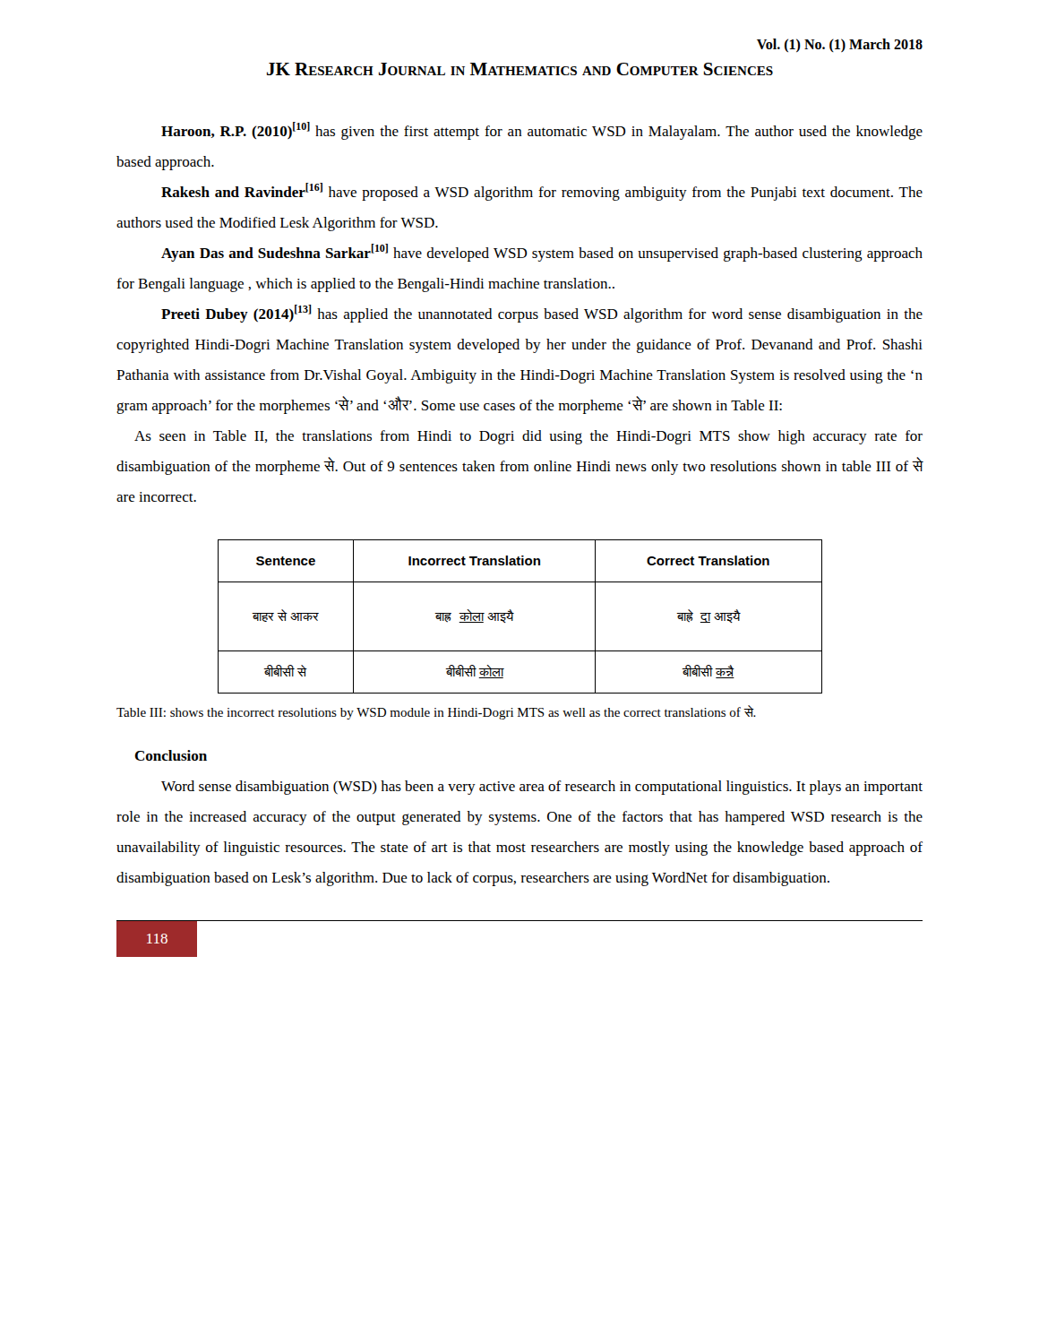Vol. (1) No. (1) March 2018
JK Research Journal in Mathematics and Computer Sciences
Haroon, R.P. (2010)[10] has given the first attempt for an automatic WSD in Malayalam. The author used the knowledge based approach.
Rakesh and Ravinder[16] have proposed a WSD algorithm for removing ambiguity from the Punjabi text document. The authors used the Modified Lesk Algorithm for WSD.
Ayan Das and Sudeshna Sarkar[10] have developed WSD system based on unsupervised graph-based clustering approach for Bengali language , which is applied to the Bengali-Hindi machine translation..
Preeti Dubey (2014)[13] has applied the unannotated corpus based WSD algorithm for word sense disambiguation in the copyrighted Hindi-Dogri Machine Translation system developed by her under the guidance of Prof. Devanand and Prof. Shashi Pathania with assistance from Dr.Vishal Goyal. Ambiguity in the Hindi-Dogri Machine Translation System is resolved using the ‘n gram approach’ for the morphemes ‘से’ and ‘और’. Some use cases of the morpheme ‘से’ are shown in Table II:
As seen in Table II, the translations from Hindi to Dogri did using the Hindi-Dogri MTS show high accuracy rate for disambiguation of the morpheme से. Out of 9 sentences taken from online Hindi news only two resolutions shown in table III of से are incorrect.
| Sentence | Incorrect Translation | Correct Translation |
| --- | --- | --- |
| बाहर से आकर | बाह्र कोला आइयै | बाह्रे दा आइयै |
| बीबीसी से | बीबीसी कोला | बीबीसी कन्नै |
Table III: shows the incorrect resolutions by WSD module in Hindi-Dogri MTS as well as the correct translations of से.
Conclusion
Word sense disambiguation (WSD) has been a very active area of research in computational linguistics. It plays an important role in the increased accuracy of the output generated by systems. One of the factors that has hampered WSD research is the unavailability of linguistic resources. The state of art is that most researchers are mostly using the knowledge based approach of disambiguation based on Lesk’s algorithm. Due to lack of corpus, researchers are using WordNet for disambiguation.
118